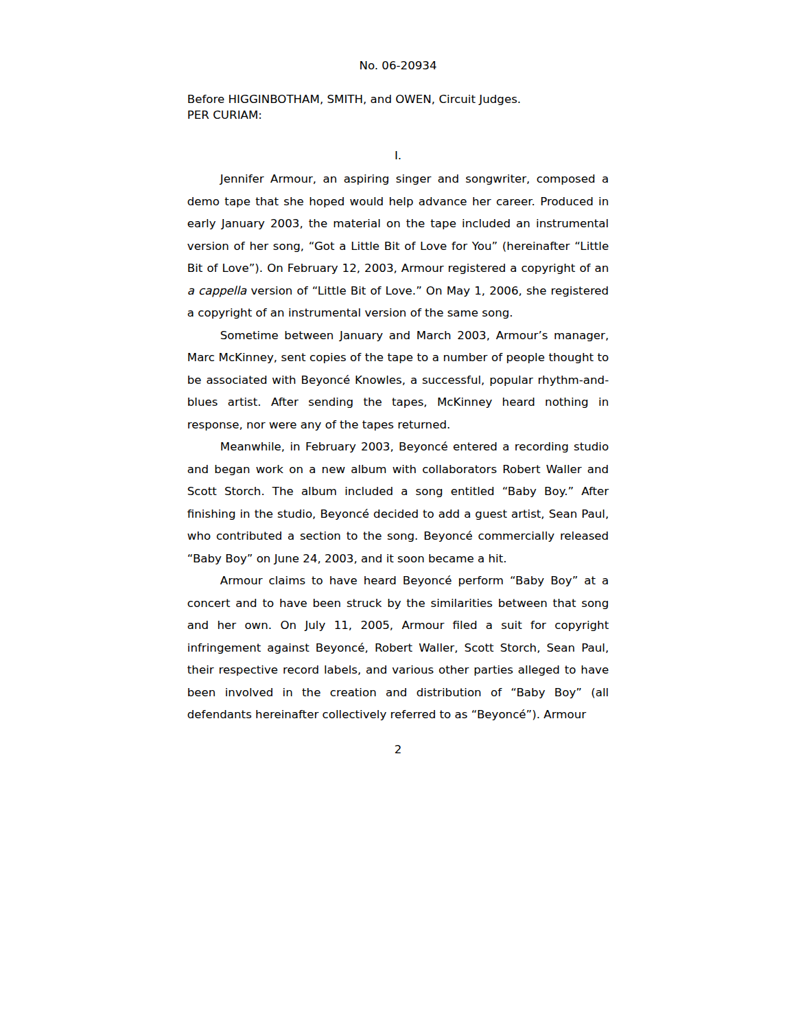No. 06-20934
Before HIGGINBOTHAM, SMITH, and OWEN, Circuit Judges.
PER CURIAM:
I.
Jennifer Armour, an aspiring singer and songwriter, composed a demo tape that she hoped would help advance her career. Produced in early January 2003, the material on the tape included an instrumental version of her song, “Got a Little Bit of Love for You” (hereinafter “Little Bit of Love”). On February 12, 2003, Armour registered a copyright of an a cappella version of “Little Bit of Love.” On May 1, 2006, she registered a copyright of an instrumental version of the same song.
Sometime between January and March 2003, Armour’s manager, Marc McKinney, sent copies of the tape to a number of people thought to be associated with Beyoncé Knowles, a successful, popular rhythm-and-blues artist. After sending the tapes, McKinney heard nothing in response, nor were any of the tapes returned.
Meanwhile, in February 2003, Beyoncé entered a recording studio and began work on a new album with collaborators Robert Waller and Scott Storch. The album included a song entitled “Baby Boy.” After finishing in the studio, Beyoncé decided to add a guest artist, Sean Paul, who contributed a section to the song. Beyoncé commercially released “Baby Boy” on June 24, 2003, and it soon became a hit.
Armour claims to have heard Beyoncé perform “Baby Boy” at a concert and to have been struck by the similarities between that song and her own. On July 11, 2005, Armour filed a suit for copyright infringement against Beyoncé, Robert Waller, Scott Storch, Sean Paul, their respective record labels, and various other parties alleged to have been involved in the creation and distribution of “Baby Boy” (all defendants hereinafter collectively referred to as “Beyoncé”). Armour
2